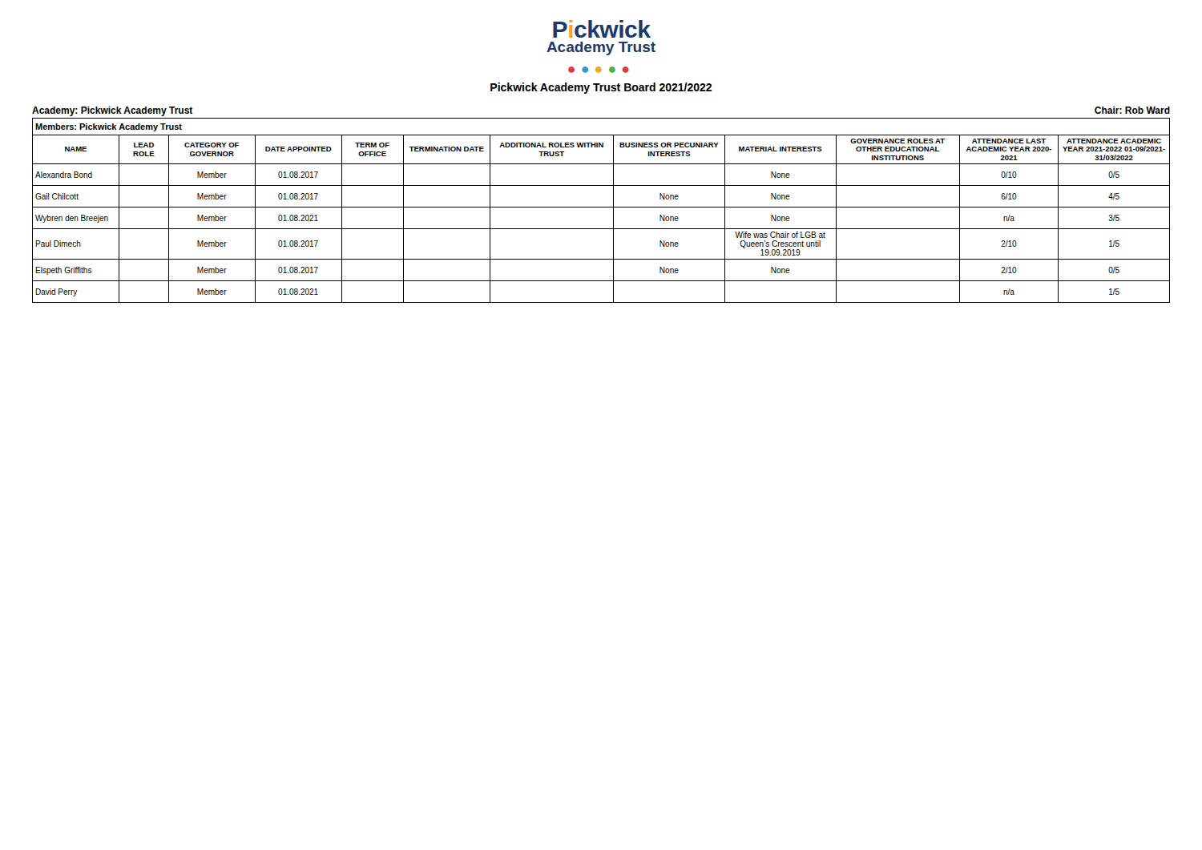Pickwick
Academy Trust
●●●●●
Pickwick Academy Trust Board 2021/2022
Academy: Pickwick Academy Trust
Chair: Rob Ward
| Members: Pickwick Academy Trust |
| NAME | LEAD ROLE | CATEGORY OF GOVERNOR | DATE APPOINTED | TERM OF OFFICE | TERMINATION DATE | ADDITIONAL ROLES WITHIN TRUST | BUSINESS OR PECUNIARY INTERESTS | MATERIAL INTERESTS | GOVERNANCE ROLES AT OTHER EDUCATIONAL INSTITUTIONS | ATTENDANCE LAST ACADEMIC YEAR 2020-2021 | ATTENDANCE ACADEMIC YEAR 2021-2022 01-09/2021-31/03/2022 |
| Alexandra Bond | | Member | 01.08.2017 | | | | | None | | 0/10 | 0/5 |
| Gail Chilcott | | Member | 01.08.2017 | | | | None | None | | 6/10 | 4/5 |
| Wybren den Breejen | | Member | 01.08.2021 | | | | None | None | | n/a | 3/5 |
| Paul Dimech | | Member | 01.08.2017 | | | | None | Wife was Chair of LGB at Queen’s Crescent until 19.09.2019 | | 2/10 | 1/5 |
| Elspeth Griffiths | | Member | 01.08.2017 | | | | None | None | | 2/10 | 0/5 |
| David Perry | | Member | 01.08.2021 | | | | | | | n/a | 1/5 |